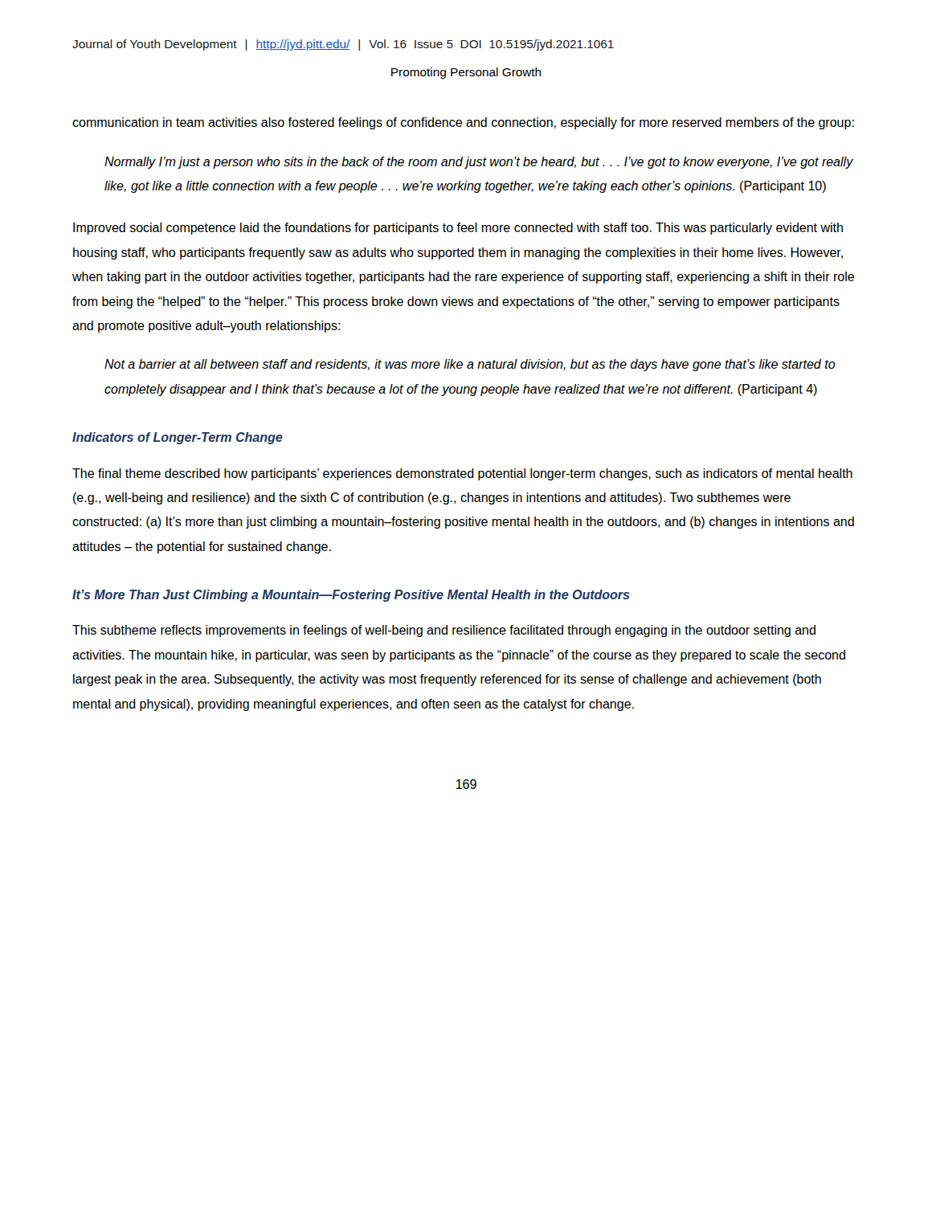Journal of Youth Development|http://jyd.pitt.edu/|Vol. 16 Issue 5 DOI 10.5195/jyd.2021.1061
Promoting Personal Growth
communication in team activities also fostered feelings of confidence and connection, especially for more reserved members of the group:
Normally I’m just a person who sits in the back of the room and just won’t be heard, but . . . I’ve got to know everyone, I’ve got really like, got like a little connection with a few people . . . we’re working together, we’re taking each other’s opinions. (Participant 10)
Improved social competence laid the foundations for participants to feel more connected with staff too. This was particularly evident with housing staff, who participants frequently saw as adults who supported them in managing the complexities in their home lives. However, when taking part in the outdoor activities together, participants had the rare experience of supporting staff, experiencing a shift in their role from being the “helped” to the “helper.” This process broke down views and expectations of “the other,” serving to empower participants and promote positive adult–youth relationships:
Not a barrier at all between staff and residents, it was more like a natural division, but as the days have gone that’s like started to completely disappear and I think that’s because a lot of the young people have realized that we’re not different. (Participant 4)
Indicators of Longer-Term Change
The final theme described how participants’ experiences demonstrated potential longer-term changes, such as indicators of mental health (e.g., well-being and resilience) and the sixth C of contribution (e.g., changes in intentions and attitudes). Two subthemes were constructed: (a) It’s more than just climbing a mountain–fostering positive mental health in the outdoors, and (b) changes in intentions and attitudes – the potential for sustained change.
It’s More Than Just Climbing a Mountain—Fostering Positive Mental Health in the Outdoors
This subtheme reflects improvements in feelings of well-being and resilience facilitated through engaging in the outdoor setting and activities. The mountain hike, in particular, was seen by participants as the “pinnacle” of the course as they prepared to scale the second largest peak in the area. Subsequently, the activity was most frequently referenced for its sense of challenge and achievement (both mental and physical), providing meaningful experiences, and often seen as the catalyst for change.
169